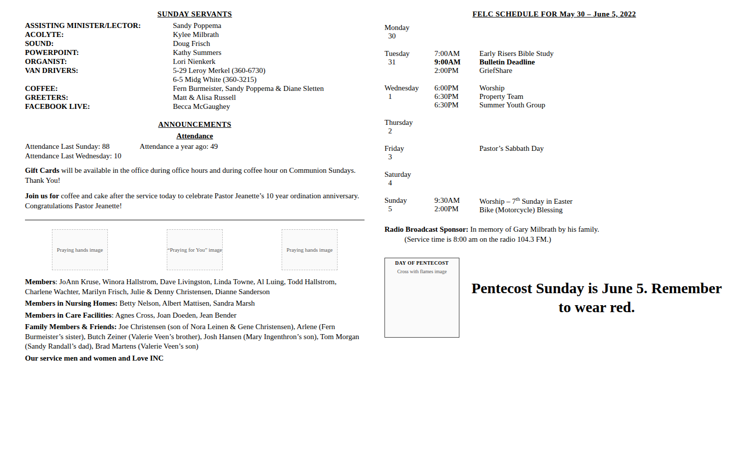SUNDAY SERVANTS
| ASSISTING MINISTER/LECTOR: | Sandy Poppema |
| ACOLYTE: | Kylee Milbrath |
| SOUND: | Doug Frisch |
| POWERPOINT: | Kathy Summers |
| ORGANIST: | Lori Nienkerk |
| VAN DRIVERS: | 5-29 Leroy Merkel (360-6730) |
| | 6-5 Midg White (360-3215) |
| COFFEE: | Fern Burmeister, Sandy Poppema & Diane Sletten |
| GREETERS: | Matt & Alisa Russell |
| FACEBOOK LIVE: | Becca McGaughey |
ANNOUNCEMENTS
Attendance
Attendance Last Sunday: 88 Attendance a year ago: 49
Attendance Last Wednesday: 10
Gift Cards will be available in the office during office hours and during coffee hour on Communion Sundays. Thank You!
Join us for coffee and cake after the service today to celebrate Pastor Jeanette’s 10 year ordination anniversary. Congratulations Pastor Jeanette!
Praying hands image
“Praying for You” image
Praying hands image
Members: JoAnn Kruse, Winora Hallstrom, Dave Livingston, Linda Towne, Al Luing, Todd Hallstrom, Charlene Wachter, Marilyn Frisch, Julie & Denny Christensen, Dianne Sanderson
Members in Nursing Homes: Betty Nelson, Albert Mattisen, Sandra Marsh
Members in Care Facilities: Agnes Cross, Joan Doeden, Jean Bender
Family Members & Friends: Joe Christensen (son of Nora Leinen & Gene Christensen), Arlene (Fern Burmeister’s sister), Butch Zeiner (Valerie Veen’s brother), Josh Hansen (Mary Ingenthron’s son), Tom Morgan (Sandy Randall’s dad), Brad Martens (Valerie Veen’s son)
Our service men and women and Love INC
FELC SCHEDULE FOR May 30 – June 5, 2022
| Monday 30 | | |
| Tuesday 31 | 7:00AM 9:00AM 2:00PM | Early Risers Bible Study Bulletin Deadline GriefShare |
| Wednesday 1 | 6:00PM 6:30PM 6:30PM | Worship Property Team Summer Youth Group |
| Thursday 2 | | |
| Friday 3 | | Pastor’s Sabbath Day |
| Saturday 4 | | |
| Sunday 5 | 9:30AM 2:00PM | Worship – 7 th Sunday in Easter Bike (Motorcycle) Blessing |
Radio Broadcast Sponsor: In memory of Gary Milbrath by his family. (Service time is 8:00 am on the radio 104.3 FM.)
DAY OF PENTECOST
Cross with flames image
Pentecost Sunday is June 5. Remember to wear red.